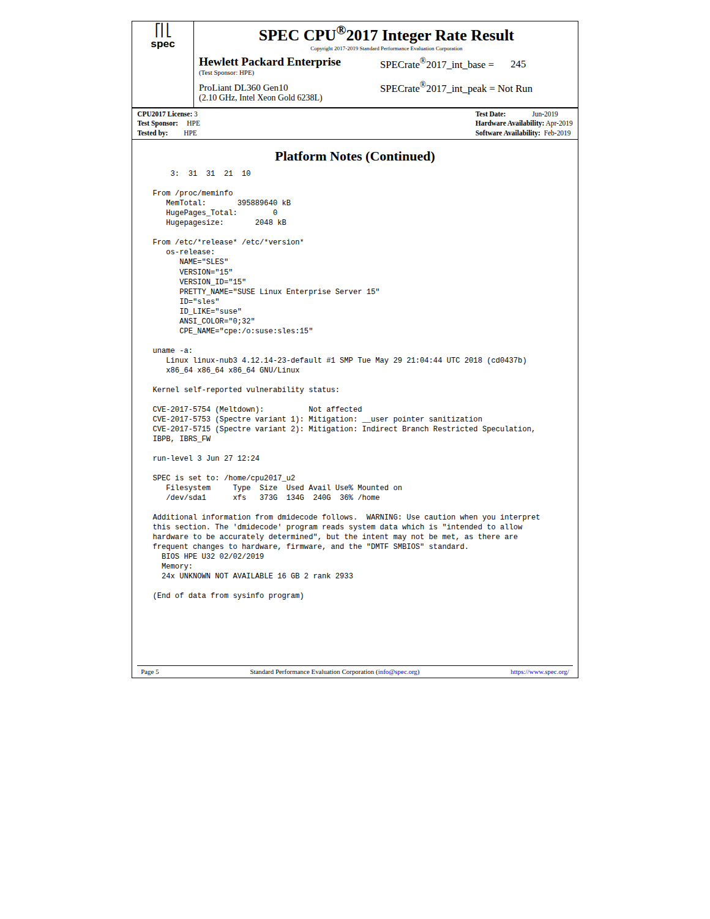⎡⎢⎣
spec
SPEC CPU®2017 Integer Rate Result
Copyright 2017-2019 Standard Performance Evaluation Corporation
Hewlett Packard Enterprise
(Test Sponsor: HPE)
ProLiant DL360 Gen10
(2.10 GHz, Intel Xeon Gold 6238L)
SPECrate®2017_int_base = 245
SPECrate®2017_int_peak = Not Run
CPU2017 License: 3
Test Sponsor: HPE
Tested by: HPE
Test Date: Jun-2019
Hardware Availability: Apr-2019
Software Availability: Feb-2019
Platform Notes (Continued)
     3:  31  31  21  10

 From /proc/meminfo
    MemTotal:       395889640 kB
    HugePages_Total:        0
    Hugepagesize:       2048 kB

 From /etc/*release* /etc/*version*
    os-release:
       NAME="SLES"
       VERSION="15"
       VERSION_ID="15"
       PRETTY_NAME="SUSE Linux Enterprise Server 15"
       ID="sles"
       ID_LIKE="suse"
       ANSI_COLOR="0;32"
       CPE_NAME="cpe:/o:suse:sles:15"

 uname -a:
    Linux linux-nub3 4.12.14-23-default #1 SMP Tue May 29 21:04:44 UTC 2018 (cd0437b)
    x86_64 x86_64 x86_64 GNU/Linux

 Kernel self-reported vulnerability status:

 CVE-2017-5754 (Meltdown):          Not affected
 CVE-2017-5753 (Spectre variant 1): Mitigation: __user pointer sanitization
 CVE-2017-5715 (Spectre variant 2): Mitigation: Indirect Branch Restricted Speculation,
 IBPB, IBRS_FW

 run-level 3 Jun 27 12:24

 SPEC is set to: /home/cpu2017_u2
    Filesystem     Type  Size  Used Avail Use% Mounted on
    /dev/sda1      xfs   373G  134G  240G  36% /home

 Additional information from dmidecode follows.  WARNING: Use caution when you interpret
 this section. The 'dmidecode' program reads system data which is "intended to allow
 hardware to be accurately determined", but the intent may not be met, as there are
 frequent changes to hardware, firmware, and the "DMTF SMBIOS" standard.
   BIOS HPE U32 02/02/2019
   Memory:
   24x UNKNOWN NOT AVAILABLE 16 GB 2 rank 2933

 (End of data from sysinfo program)
Page 5
Standard Performance Evaluation Corporation (info@spec.org)
https://www.spec.org/